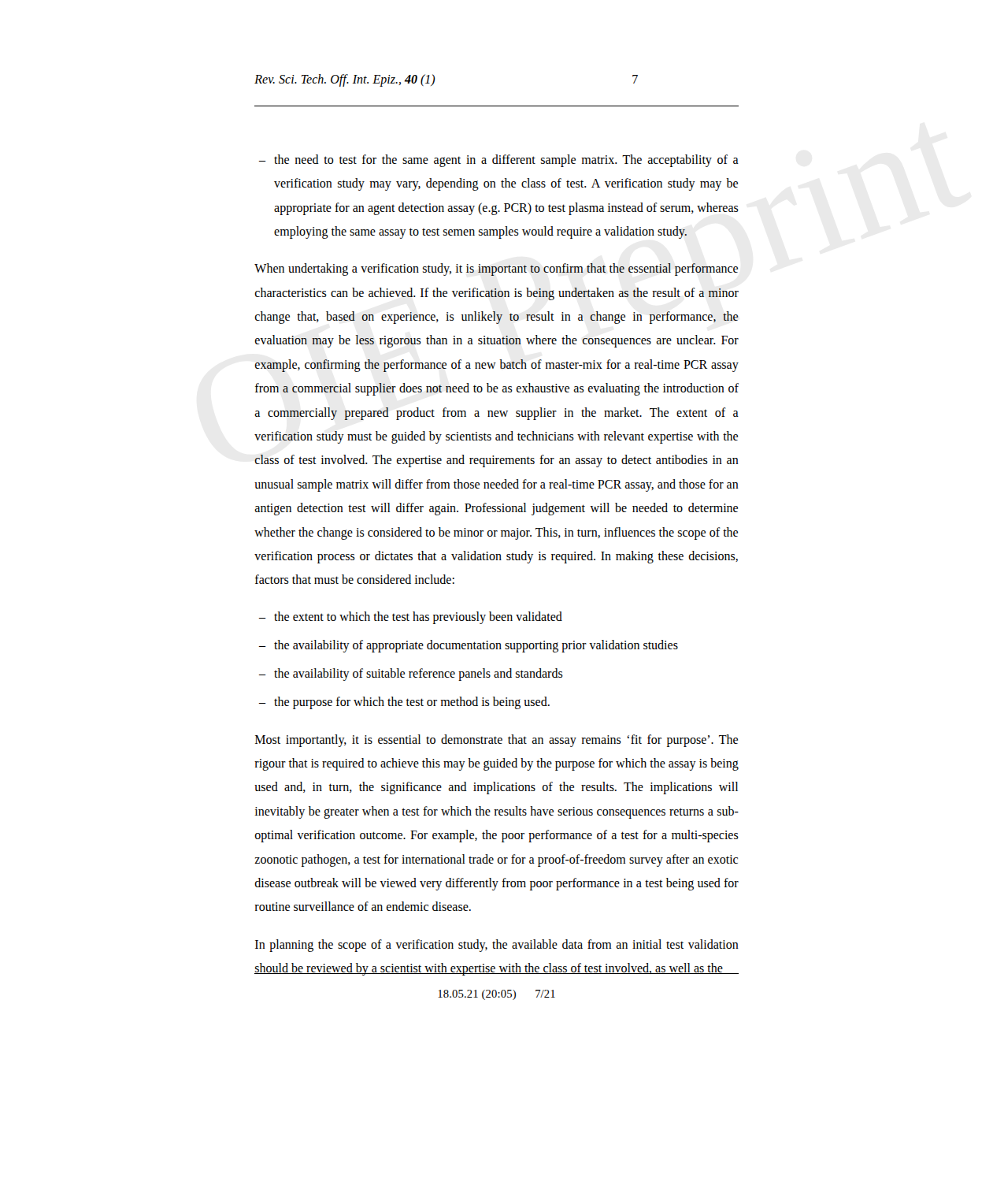OIE Preprint
Rev. Sci. Tech. Off. Int. Epiz., 40 (1) 7
the need to test for the same agent in a different sample matrix. The acceptability of a verification study may vary, depending on the class of test. A verification study may be appropriate for an agent detection assay (e.g. PCR) to test plasma instead of serum, whereas employing the same assay to test semen samples would require a validation study.
When undertaking a verification study, it is important to confirm that the essential performance characteristics can be achieved. If the verification is being undertaken as the result of a minor change that, based on experience, is unlikely to result in a change in performance, the evaluation may be less rigorous than in a situation where the consequences are unclear. For example, confirming the performance of a new batch of master-mix for a real-time PCR assay from a commercial supplier does not need to be as exhaustive as evaluating the introduction of a commercially prepared product from a new supplier in the market. The extent of a verification study must be guided by scientists and technicians with relevant expertise with the class of test involved. The expertise and requirements for an assay to detect antibodies in an unusual sample matrix will differ from those needed for a real-time PCR assay, and those for an antigen detection test will differ again. Professional judgement will be needed to determine whether the change is considered to be minor or major. This, in turn, influences the scope of the verification process or dictates that a validation study is required. In making these decisions, factors that must be considered include:
the extent to which the test has previously been validated
the availability of appropriate documentation supporting prior validation studies
the availability of suitable reference panels and standards
the purpose for which the test or method is being used.
Most importantly, it is essential to demonstrate that an assay remains ‘fit for purpose’. The rigour that is required to achieve this may be guided by the purpose for which the assay is being used and, in turn, the significance and implications of the results. The implications will inevitably be greater when a test for which the results have serious consequences returns a sub-optimal verification outcome. For example, the poor performance of a test for a multi-species zoonotic pathogen, a test for international trade or for a proof-of-freedom survey after an exotic disease outbreak will be viewed very differently from poor performance in a test being used for routine surveillance of an endemic disease.
In planning the scope of a verification study, the available data from an initial test validation should be reviewed by a scientist with expertise with the class of test involved, as well as the
18.05.21 (20:05) 7/21